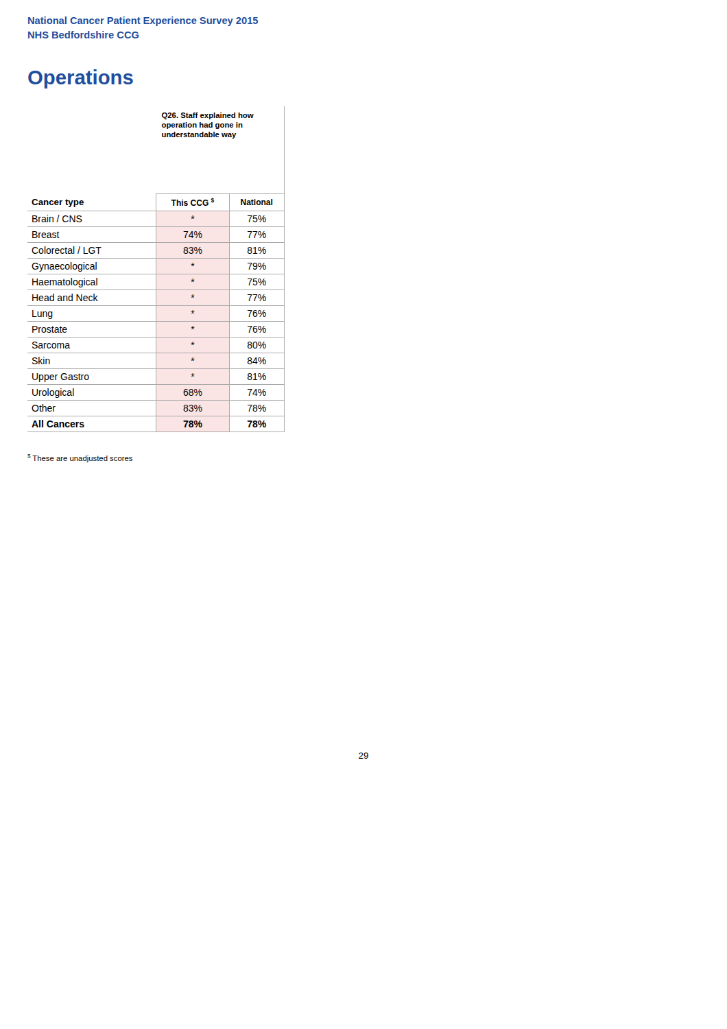National Cancer Patient Experience Survey 2015
NHS Bedfordshire CCG
Operations
| | Q26. Staff explained how operation had gone in understandable way |
| Cancer type | This CCG $ | National |
| Brain / CNS | * | 75% |
| Breast | 74% | 77% |
| Colorectal / LGT | 83% | 81% |
| Gynaecological | * | 79% |
| Haematological | * | 75% |
| Head and Neck | * | 77% |
| Lung | * | 76% |
| Prostate | * | 76% |
| Sarcoma | * | 80% |
| Skin | * | 84% |
| Upper Gastro | * | 81% |
| Urological | 68% | 74% |
| Other | 83% | 78% |
| All Cancers | 78% | 78% |
$ These are unadjusted scores
29